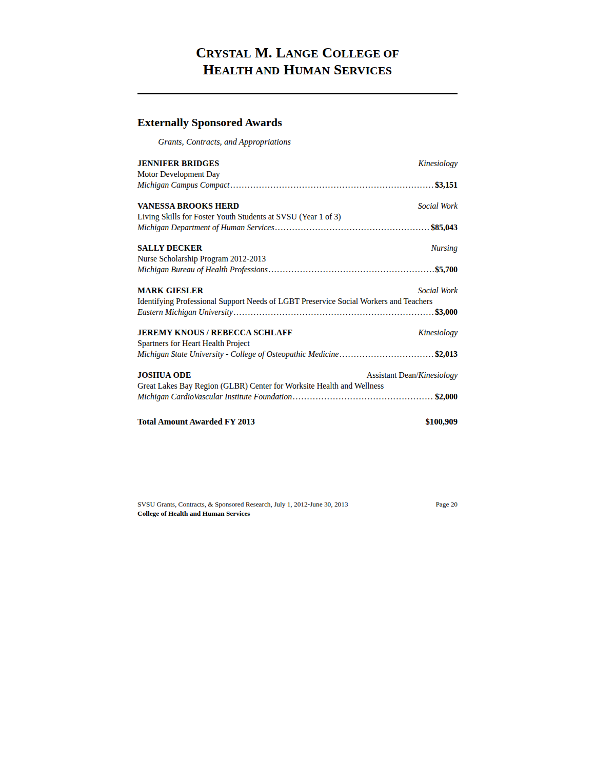CRYSTAL M. LANGE COLLEGE OF
HEALTH AND HUMAN SERVICES
Externally Sponsored Awards
Grants, Contracts, and Appropriations
JENNIFER BRIDGES Kinesiology
Motor Development Day
Michigan Campus Compact ................................................................................................................................................................. $3,151
VANESSA BROOKS HERD Social Work
Living Skills for Foster Youth Students at SVSU (Year 1 of 3)
Michigan Department of Human Services ................................................................................................................................................................. $85,043
SALLY DECKER Nursing
Nurse Scholarship Program 2012-2013
Michigan Bureau of Health Professions ................................................................................................................................................................. $5,700
MARK GIESLER Social Work
Identifying Professional Support Needs of LGBT Preservice Social Workers and Teachers
Eastern Michigan University ................................................................................................................................................................. $3,000
JEREMY KNOUS / REBECCA SCHLAFF Kinesiology
Spartners for Heart Health Project
Michigan State University - College of Osteopathic Medicine ................................................................................................................................................................. $2,013
JOSHUA ODE Assistant Dean/Kinesiology
Great Lakes Bay Region (GLBR) Center for Worksite Health and Wellness
Michigan CardioVascular Institute Foundation ................................................................................................................................................................. $2,000
Total Amount Awarded FY 2013 $100,909
SVSU Grants, Contracts, & Sponsored Research, July 1, 2012-June 30, 2013 Page 20
College of Health and Human Services